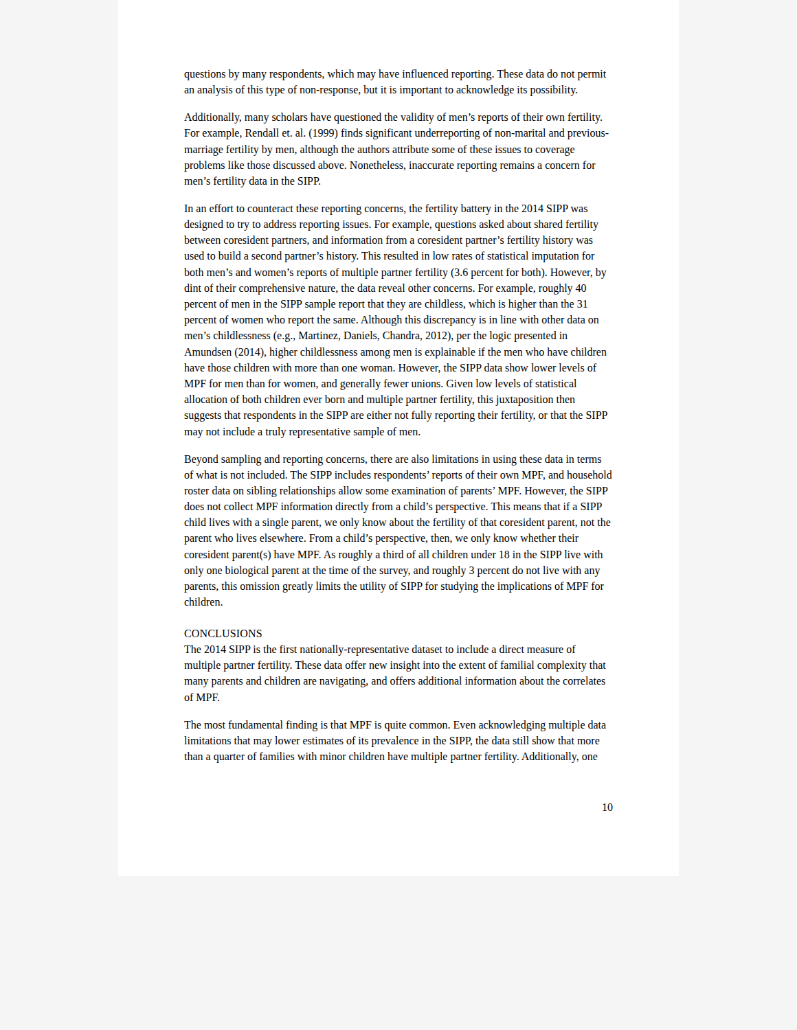questions by many respondents, which may have influenced reporting. These data do not permit an analysis of this type of non-response, but it is important to acknowledge its possibility.
Additionally, many scholars have questioned the validity of men’s reports of their own fertility. For example, Rendall et. al. (1999) finds significant underreporting of non-marital and previous-marriage fertility by men, although the authors attribute some of these issues to coverage problems like those discussed above. Nonetheless, inaccurate reporting remains a concern for men’s fertility data in the SIPP.
In an effort to counteract these reporting concerns, the fertility battery in the 2014 SIPP was designed to try to address reporting issues. For example, questions asked about shared fertility between coresident partners, and information from a coresident partner’s fertility history was used to build a second partner’s history. This resulted in low rates of statistical imputation for both men’s and women’s reports of multiple partner fertility (3.6 percent for both). However, by dint of their comprehensive nature, the data reveal other concerns. For example, roughly 40 percent of men in the SIPP sample report that they are childless, which is higher than the 31 percent of women who report the same. Although this discrepancy is in line with other data on men’s childlessness (e.g., Martinez, Daniels, Chandra, 2012), per the logic presented in Amundsen (2014), higher childlessness among men is explainable if the men who have children have those children with more than one woman. However, the SIPP data show lower levels of MPF for men than for women, and generally fewer unions. Given low levels of statistical allocation of both children ever born and multiple partner fertility, this juxtaposition then suggests that respondents in the SIPP are either not fully reporting their fertility, or that the SIPP may not include a truly representative sample of men.
Beyond sampling and reporting concerns, there are also limitations in using these data in terms of what is not included. The SIPP includes respondents’ reports of their own MPF, and household roster data on sibling relationships allow some examination of parents’ MPF. However, the SIPP does not collect MPF information directly from a child’s perspective. This means that if a SIPP child lives with a single parent, we only know about the fertility of that coresident parent, not the parent who lives elsewhere. From a child’s perspective, then, we only know whether their coresident parent(s) have MPF. As roughly a third of all children under 18 in the SIPP live with only one biological parent at the time of the survey, and roughly 3 percent do not live with any parents, this omission greatly limits the utility of SIPP for studying the implications of MPF for children.
Conclusions
The 2014 SIPP is the first nationally-representative dataset to include a direct measure of multiple partner fertility. These data offer new insight into the extent of familial complexity that many parents and children are navigating, and offers additional information about the correlates of MPF.
The most fundamental finding is that MPF is quite common. Even acknowledging multiple data limitations that may lower estimates of its prevalence in the SIPP, the data still show that more than a quarter of families with minor children have multiple partner fertility. Additionally, one
10